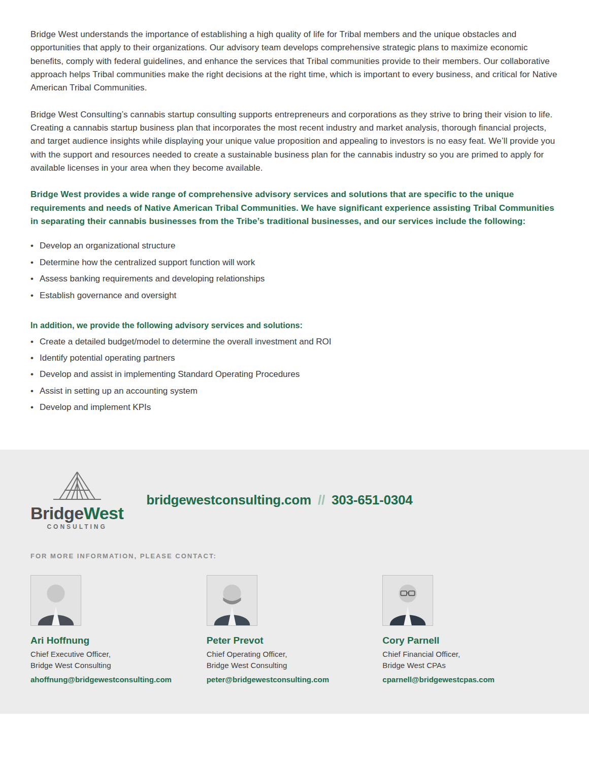Bridge West understands the importance of establishing a high quality of life for Tribal members and the unique obstacles and opportunities that apply to their organizations. Our advisory team develops comprehensive strategic plans to maximize economic benefits, comply with federal guidelines, and enhance the services that Tribal communities provide to their members. Our collaborative approach helps Tribal communities make the right decisions at the right time, which is important to every business, and critical for Native American Tribal Communities.
Bridge West Consulting’s cannabis startup consulting supports entrepreneurs and corporations as they strive to bring their vision to life. Creating a cannabis startup business plan that incorporates the most recent industry and market analysis, thorough financial projects, and target audience insights while displaying your unique value proposition and appealing to investors is no easy feat. We’ll provide you with the support and resources needed to create a sustainable business plan for the cannabis industry so you are primed to apply for available licenses in your area when they become available.
Bridge West provides a wide range of comprehensive advisory services and solutions that are specific to the unique requirements and needs of Native American Tribal Communities. We have significant experience assisting Tribal Communities in separating their cannabis businesses from the Tribe’s traditional businesses, and our services include the following:
Develop an organizational structure
Determine how the centralized support function will work
Assess banking requirements and developing relationships
Establish governance and oversight
In addition, we provide the following advisory services and solutions:
Create a detailed budget/model to determine the overall investment and ROI
Identify potential operating partners
Develop and assist in implementing Standard Operating Procedures
Assist in setting up an accounting system
Develop and implement KPIs
Bridge West
CONSULTING
bridgewestconsulting.com // 303-651-0304
FOR MORE INFORMATION, PLEASE CONTACT:
Ari Hoffnung
Chief Executive Officer,
Bridge West Consulting
ahoffnung@bridgewestconsulting.com
Peter Prevot
Chief Operating Officer,
Bridge West Consulting
peter@bridgewestconsulting.com
Cory Parnell
Chief Financial Officer,
Bridge West CPAs
cparnell@bridgewestcpas.com